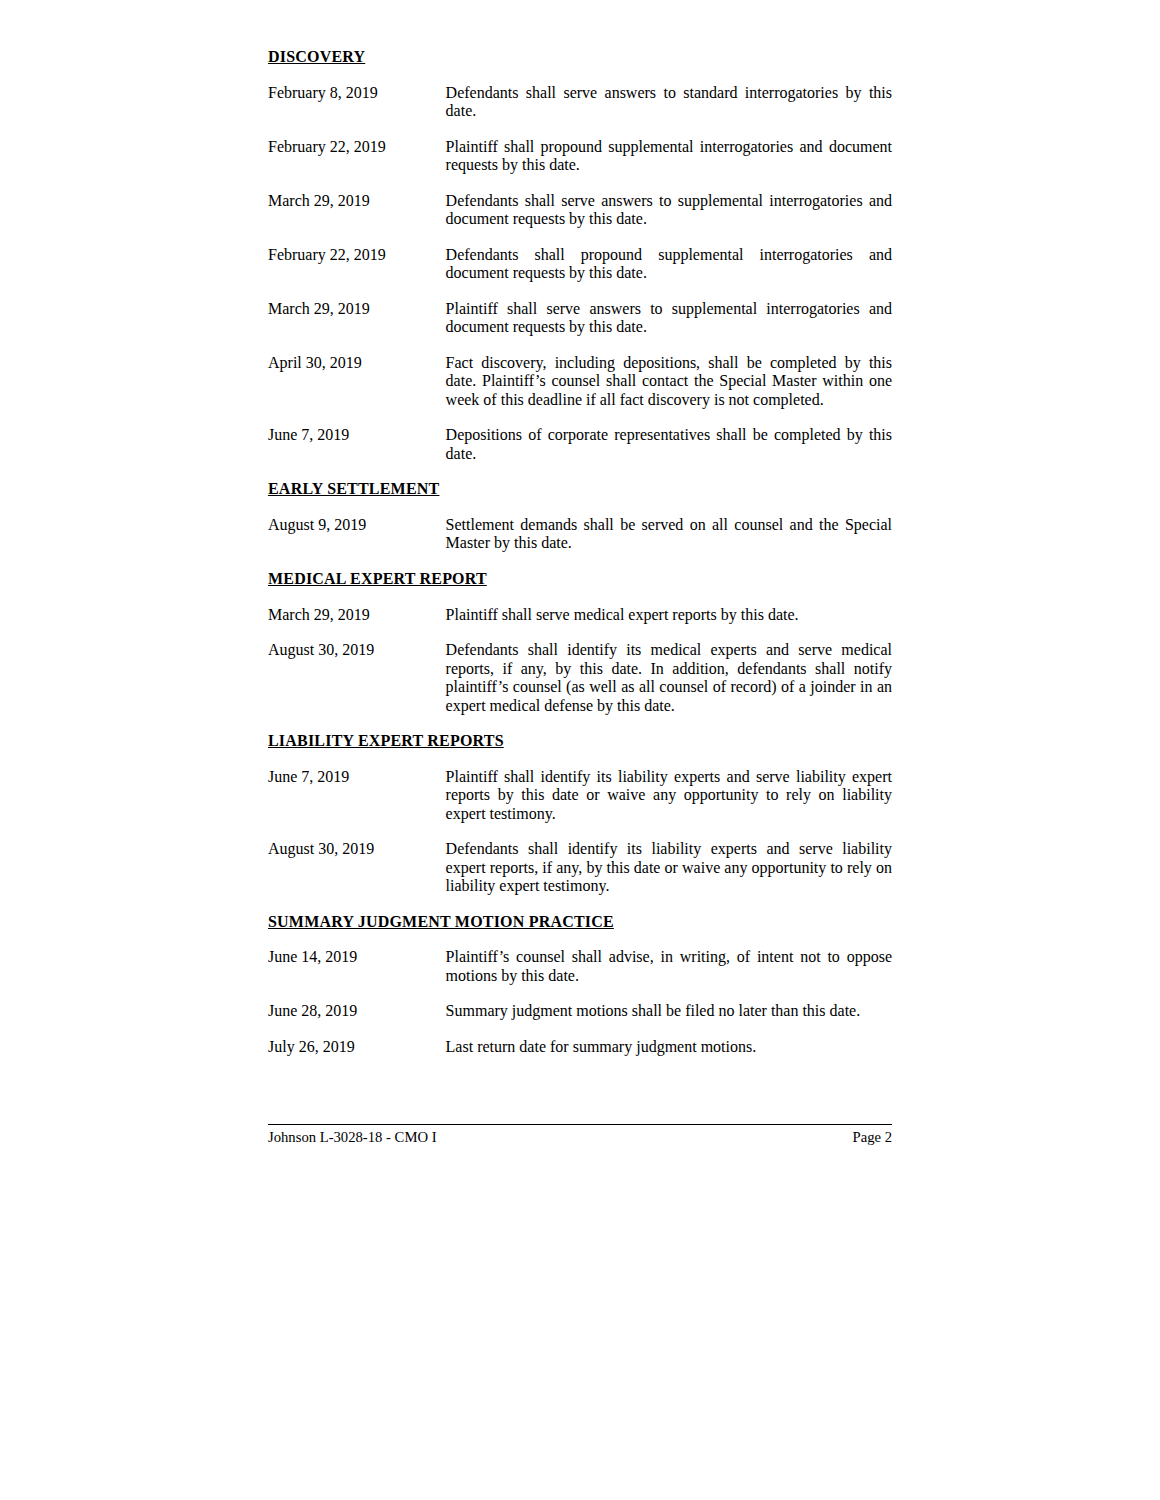DISCOVERY
February 8, 2019
Defendants shall serve answers to standard interrogatories by this date.
February 22, 2019
Plaintiff shall propound supplemental interrogatories and document requests by this date.
March 29, 2019
Defendants shall serve answers to supplemental interrogatories and document requests by this date.
February 22, 2019
Defendants shall propound supplemental interrogatories and document requests by this date.
March 29, 2019
Plaintiff shall serve answers to supplemental interrogatories and document requests by this date.
April 30, 2019
Fact discovery, including depositions, shall be completed by this date. Plaintiff’s counsel shall contact the Special Master within one week of this deadline if all fact discovery is not completed.
June 7, 2019
Depositions of corporate representatives shall be completed by this date.
EARLY SETTLEMENT
August 9, 2019
Settlement demands shall be served on all counsel and the Special Master by this date.
MEDICAL EXPERT REPORT
March 29, 2019
Plaintiff shall serve medical expert reports by this date.
August 30, 2019
Defendants shall identify its medical experts and serve medical reports, if any, by this date. In addition, defendants shall notify plaintiff’s counsel (as well as all counsel of record) of a joinder in an expert medical defense by this date.
LIABILITY EXPERT REPORTS
June 7, 2019
Plaintiff shall identify its liability experts and serve liability expert reports by this date or waive any opportunity to rely on liability expert testimony.
August 30, 2019
Defendants shall identify its liability experts and serve liability expert reports, if any, by this date or waive any opportunity to rely on liability expert testimony.
SUMMARY JUDGMENT MOTION PRACTICE
June 14, 2019
Plaintiff’s counsel shall advise, in writing, of intent not to oppose motions by this date.
June 28, 2019
Summary judgment motions shall be filed no later than this date.
July 26, 2019
Last return date for summary judgment motions.
Johnson L-3028-18 - CMO I
Page 2